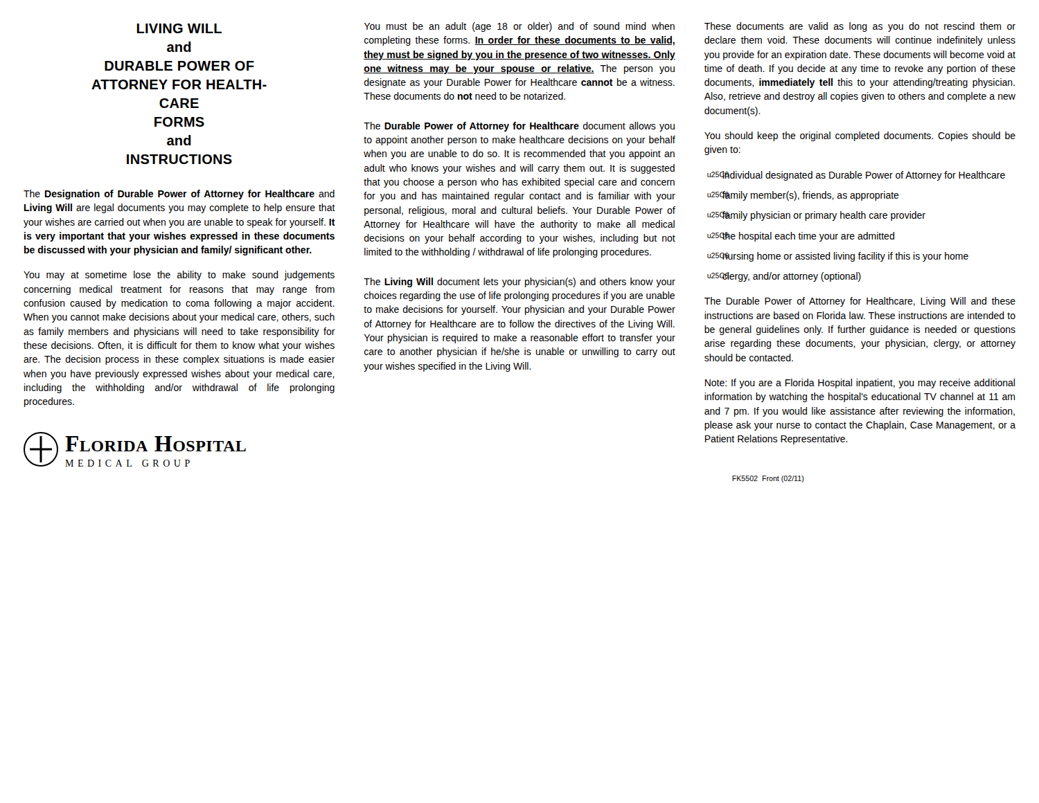LIVING WILL
and
DURABLE POWER OF
ATTORNEY FOR HEALTH-
CARE
FORMS
and
INSTRUCTIONS
The Designation of Durable Power of Attorney for Healthcare and Living Will are legal documents you may complete to help ensure that your wishes are carried out when you are unable to speak for yourself. It is very important that your wishes expressed in these documents be discussed with your physician and family/ significant other.
You may at sometime lose the ability to make sound judgements concerning medical treatment for reasons that may range from confusion caused by medication to coma following a major accident. When you cannot make decisions about your medical care, others, such as family members and physicians will need to take responsibility for these decisions. Often, it is difficult for them to know what your wishes are. The decision process in these complex situations is made easier when you have previously expressed wishes about your medical care, including the withholding and/or withdrawal of life prolonging procedures.
FLORIDA HOSPITAL
MEDICAL GROUP
You must be an adult (age 18 or older) and of sound mind when completing these forms. In order for these documents to be valid, they must be signed by you in the presence of two witnesses. Only one witness may be your spouse or relative. The person you designate as your Durable Power for Healthcare cannot be a witness. These documents do not need to be notarized.
The Durable Power of Attorney for Healthcare document allows you to appoint another person to make healthcare decisions on your behalf when you are unable to do so. It is recommended that you appoint an adult who knows your wishes and will carry them out. It is suggested that you choose a person who has exhibited special care and concern for you and has maintained regular contact and is familiar with your personal, religious, moral and cultural beliefs. Your Durable Power of Attorney for Healthcare will have the authority to make all medical decisions on your behalf according to your wishes, including but not limited to the withholding / withdrawal of life prolonging procedures.
The Living Will document lets your physician(s) and others know your choices regarding the use of life prolonging procedures if you are unable to make decisions for yourself. Your physician and your Durable Power of Attorney for Healthcare are to follow the directives of the Living Will. Your physician is required to make a reasonable effort to transfer your care to another physician if he/she is unable or unwilling to carry out your wishes specified in the Living Will.
These documents are valid as long as you do not rescind them or declare them void. These documents will continue indefinitely unless you provide for an expiration date. These documents will become void at time of death. If you decide at any time to revoke any portion of these documents, immediately tell this to your attending/treating physician. Also, retrieve and destroy all copies given to others and complete a new document(s).
You should keep the original completed documents. Copies should be given to:
individual designated as Durable Power of Attorney for Healthcare
family member(s), friends, as appropriate
family physician or primary health care provider
the hospital each time your are admitted
nursing home or assisted living facility if this is your home
clergy, and/or attorney (optional)
The Durable Power of Attorney for Healthcare, Living Will and these instructions are based on Florida law. These instructions are intended to be general guidelines only. If further guidance is needed or questions arise regarding these documents, your physician, clergy, or attorney should be contacted.
Note: If you are a Florida Hospital inpatient, you may receive additional information by watching the hospital's educational TV channel at 11 am and 7 pm. If you would like assistance after reviewing the information, please ask your nurse to contact the Chaplain, Case Management, or a Patient Relations Representative.
FK5502 Front (02/11)